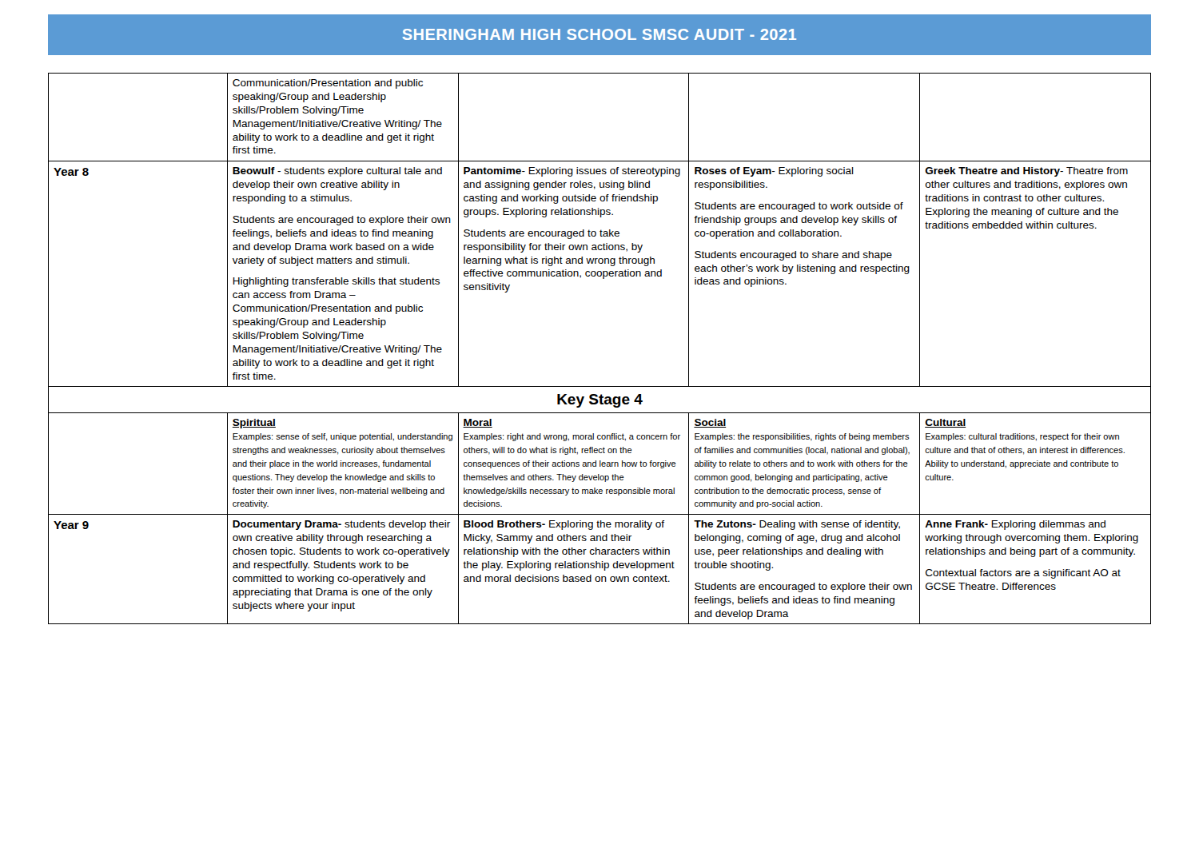SHERINGHAM HIGH SCHOOL SMSC AUDIT - 2021
| | Communication/Presentation and public speaking/Group and Leadership skills/Problem Solving/Time Management/Initiative/Creative Writing/ The ability to work to a deadline and get it right first time. | | | |
| Year 8 | Beowulf - students explore cultural tale and develop their own creative ability in responding to a stimulus. Students are encouraged to explore their own feelings, beliefs and ideas to find meaning and develop Drama work based on a wide variety of subject matters and stimuli. Highlighting transferable skills that students can access from Drama – Communication/Presentation and public speaking/Group and Leadership skills/Problem Solving/Time Management/Initiative/Creative Writing/ The ability to work to a deadline and get it right first time. | Pantomime - Exploring issues of stereotyping and assigning gender roles, using blind casting and working outside of friendship groups. Exploring relationships. Students are encouraged to take responsibility for their own actions, by learning what is right and wrong through effective communication, cooperation and sensitivity | Roses of Eyam - Exploring social responsibilities. Students are encouraged to work outside of friendship groups and develop key skills of co-operation and collaboration. Students encouraged to share and shape each other’s work by listening and respecting ideas and opinions. | Greek Theatre and History - Theatre from other cultures and traditions, explores own traditions in contrast to other cultures. Exploring the meaning of culture and the traditions embedded within cultures. |
| Key Stage 4 |
| | Spiritual Examples: sense of self, unique potential, understanding strengths and weaknesses, curiosity about themselves and their place in the world increases, fundamental questions. They develop the knowledge and skills to foster their own inner lives, non-material wellbeing and creativity. | Moral Examples: right and wrong, moral conflict, a concern for others, will to do what is right, reflect on the consequences of their actions and learn how to forgive themselves and others. They develop the knowledge/skills necessary to make responsible moral decisions. | Social Examples: the responsibilities, rights of being members of families and communities (local, national and global), ability to relate to others and to work with others for the common good, belonging and participating, active contribution to the democratic process, sense of community and pro-social action. | Cultural Examples: cultural traditions, respect for their own culture and that of others, an interest in differences. Ability to understand, appreciate and contribute to culture. |
| Year 9 | Documentary Drama- students develop their own creative ability through researching a chosen topic. Students to work co-operatively and respectfully. Students work to be committed to working co-operatively and appreciating that Drama is one of the only subjects where your input | Blood Brothers- Exploring the morality of Micky, Sammy and others and their relationship with the other characters within the play. Exploring relationship development and moral decisions based on own context. | The Zutons- Dealing with sense of identity, belonging, coming of age, drug and alcohol use, peer relationships and dealing with trouble shooting. Students are encouraged to explore their own feelings, beliefs and ideas to find meaning and develop Drama | Anne Frank- Exploring dilemmas and working through overcoming them. Exploring relationships and being part of a community. Contextual factors are a significant AO at GCSE Theatre. Differences |